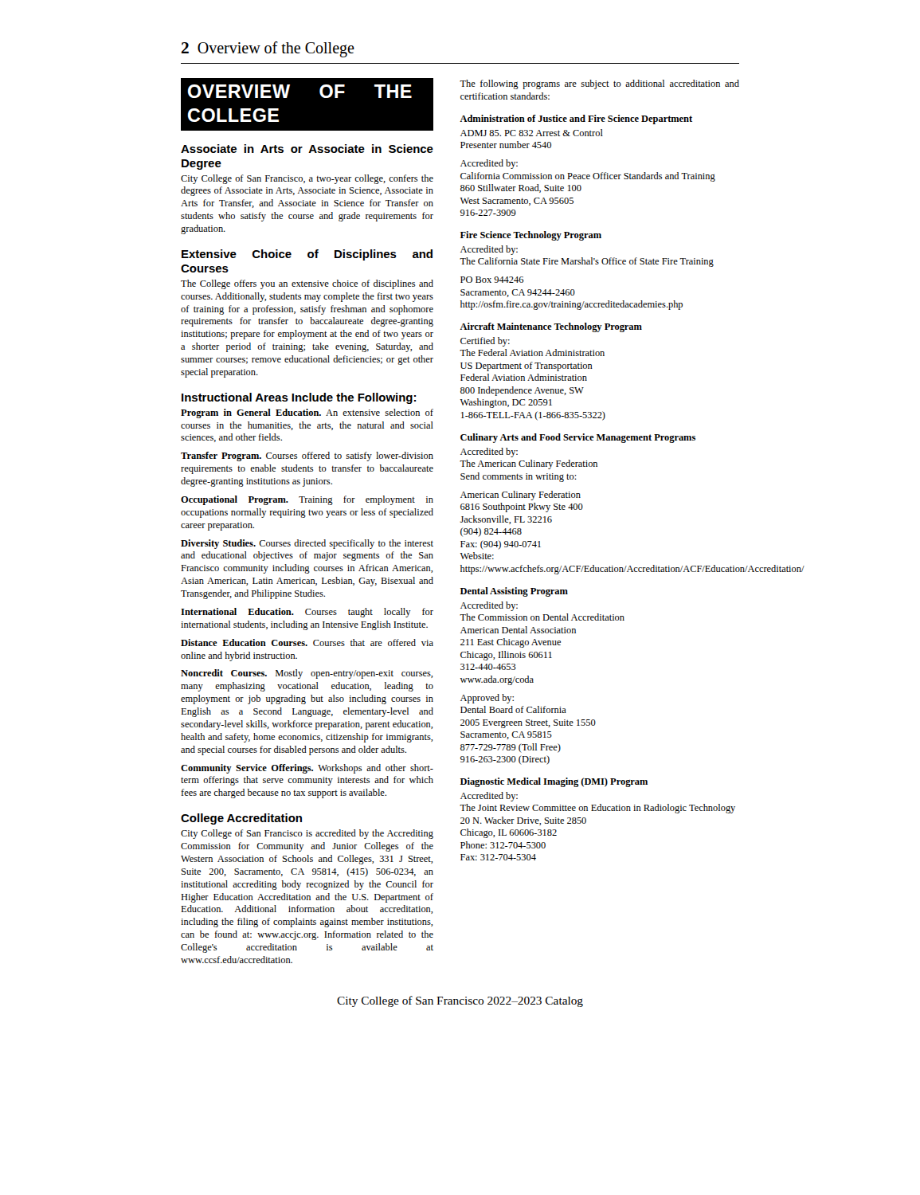2 Overview of the College
OVERVIEW OF THE COLLEGE
Associate in Arts or Associate in Science Degree
City College of San Francisco, a two-year college, confers the degrees of Associate in Arts, Associate in Science, Associate in Arts for Transfer, and Associate in Science for Transfer on students who satisfy the course and grade requirements for graduation.
Extensive Choice of Disciplines and Courses
The College offers you an extensive choice of disciplines and courses. Additionally, students may complete the first two years of training for a profession, satisfy freshman and sophomore requirements for transfer to baccalaureate degree-granting institutions; prepare for employment at the end of two years or a shorter period of training; take evening, Saturday, and summer courses; remove educational deficiencies; or get other special preparation.
Instructional Areas Include the Following:
Program in General Education. An extensive selection of courses in the humanities, the arts, the natural and social sciences, and other fields.
Transfer Program. Courses offered to satisfy lower-division requirements to enable students to transfer to baccalaureate degree-granting institutions as juniors.
Occupational Program. Training for employment in occupations normally requiring two years or less of specialized career preparation.
Diversity Studies. Courses directed specifically to the interest and educational objectives of major segments of the San Francisco community including courses in African American, Asian American, Latin American, Lesbian, Gay, Bisexual and Transgender, and Philippine Studies.
International Education. Courses taught locally for international students, including an Intensive English Institute.
Distance Education Courses. Courses that are offered via online and hybrid instruction.
Noncredit Courses. Mostly open-entry/open-exit courses, many emphasizing vocational education, leading to employment or job upgrading but also including courses in English as a Second Language, elementary-level and secondary-level skills, workforce preparation, parent education, health and safety, home economics, citizenship for immigrants, and special courses for disabled persons and older adults.
Community Service Offerings. Workshops and other short-term offerings that serve community interests and for which fees are charged because no tax support is available.
College Accreditation
City College of San Francisco is accredited by the Accrediting Commission for Community and Junior Colleges of the Western Association of Schools and Colleges, 331 J Street, Suite 200, Sacramento, CA 95814, (415) 506-0234, an institutional accrediting body recognized by the Council for Higher Education Accreditation and the U.S. Department of Education. Additional information about accreditation, including the filing of complaints against member institutions, can be found at: www.accjc.org. Information related to the College's accreditation is available at www.ccsf.edu/accreditation.
The following programs are subject to additional accreditation and certification standards:
Administration of Justice and Fire Science Department
ADMJ 85. PC 832 Arrest & Control
Presenter number 4540
Accredited by:
California Commission on Peace Officer Standards and Training
860 Stillwater Road, Suite 100
West Sacramento, CA 95605
916-227-3909
Fire Science Technology Program
Accredited by:
The California State Fire Marshal's Office of State Fire Training
PO Box 944246
Sacramento, CA 94244-2460
http://osfm.fire.ca.gov/training/accreditedacademies.php
Aircraft Maintenance Technology Program
Certified by:
The Federal Aviation Administration
US Department of Transportation
Federal Aviation Administration
800 Independence Avenue, SW
Washington, DC 20591
1-866-TELL-FAA (1-866-835-5322)
Culinary Arts and Food Service Management Programs
Accredited by:
The American Culinary Federation
Send comments in writing to:
American Culinary Federation
6816 Southpoint Pkwy Ste 400
Jacksonville, FL 32216
(904) 824-4468
Fax: (904) 940-0741
Website: https://www.acfchefs.org/ACF/Education/Accreditation/ACF/Education/Accreditation/
Dental Assisting Program
Accredited by:
The Commission on Dental Accreditation
American Dental Association
211 East Chicago Avenue
Chicago, Illinois 60611
312-440-4653
www.ada.org/coda
Approved by:
Dental Board of California
2005 Evergreen Street, Suite 1550
Sacramento, CA 95815
877-729-7789 (Toll Free)
916-263-2300 (Direct)
Diagnostic Medical Imaging (DMI) Program
Accredited by:
The Joint Review Committee on Education in Radiologic Technology
20 N. Wacker Drive, Suite 2850
Chicago, IL 60606-3182
Phone: 312-704-5300
Fax: 312-704-5304
City College of San Francisco 2022–2023 Catalog